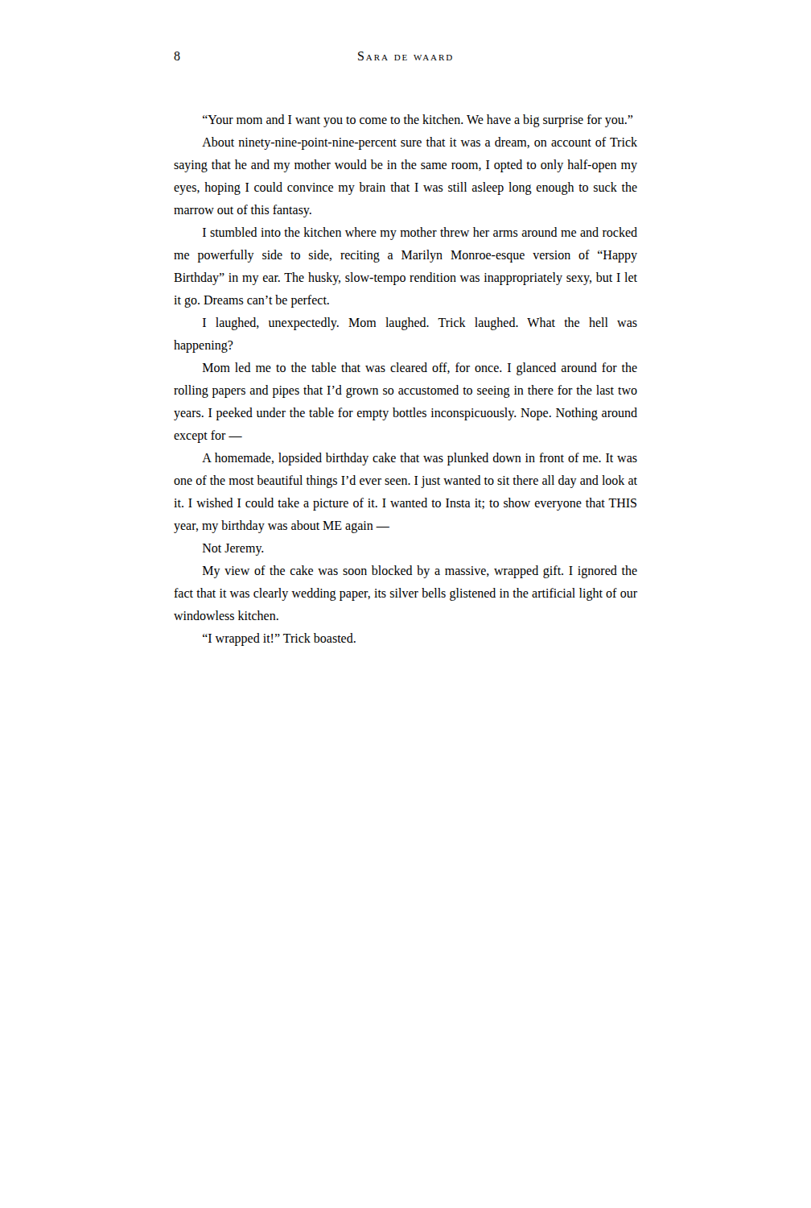8 Sara de Waard
“Your mom and I want you to come to the kitchen. We have a big surprise for you.”
About ninety-nine-point-nine-percent sure that it was a dream, on account of Trick saying that he and my mother would be in the same room, I opted to only half-open my eyes, hoping I could convince my brain that I was still asleep long enough to suck the marrow out of this fantasy.
I stumbled into the kitchen where my mother threw her arms around me and rocked me powerfully side to side, reciting a Marilyn Monroe-esque version of “Happy Birthday” in my ear. The husky, slow-tempo rendition was inappropriately sexy, but I let it go. Dreams can’t be perfect.
I laughed, unexpectedly. Mom laughed. Trick laughed. What the hell was happening?
Mom led me to the table that was cleared off, for once. I glanced around for the rolling papers and pipes that I’d grown so accustomed to seeing in there for the last two years. I peeked under the table for empty bottles inconspicuously. Nope. Nothing around except for —
A homemade, lopsided birthday cake that was plunked down in front of me. It was one of the most beautiful things I’d ever seen. I just wanted to sit there all day and look at it. I wished I could take a picture of it. I wanted to Insta it; to show everyone that THIS year, my birthday was about ME again —
Not Jeremy.
My view of the cake was soon blocked by a massive, wrapped gift. I ignored the fact that it was clearly wedding paper, its silver bells glistened in the artificial light of our windowless kitchen.
“I wrapped it!” Trick boasted.